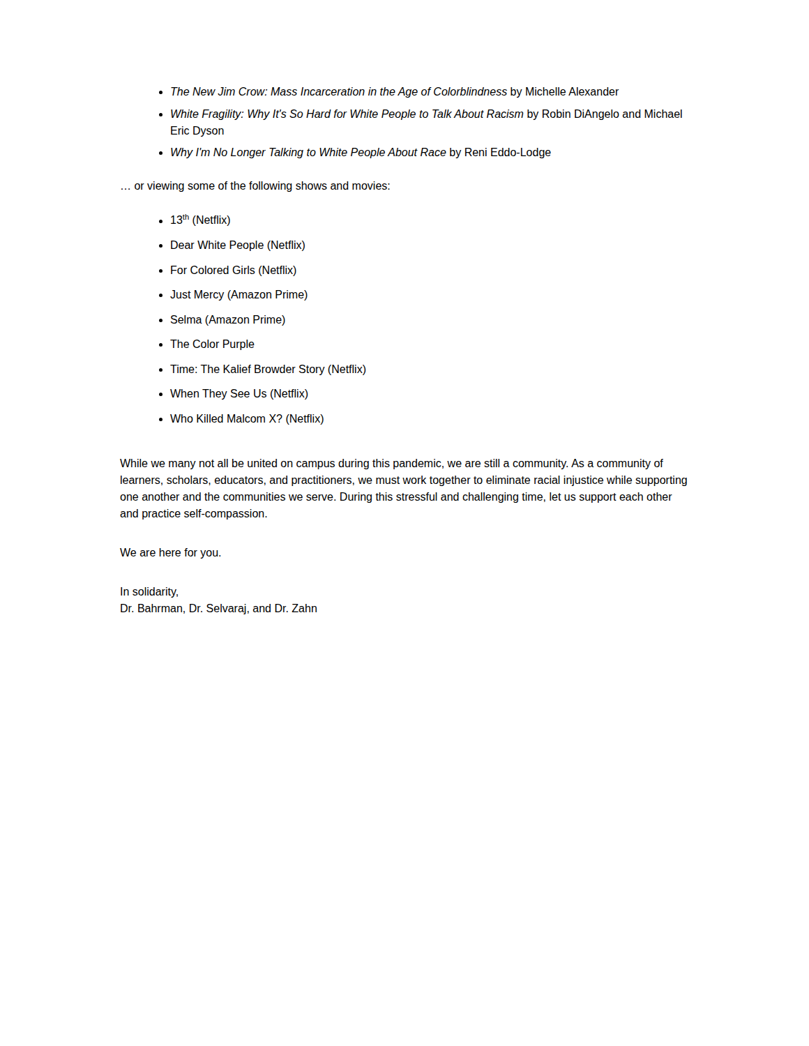The New Jim Crow: Mass Incarceration in the Age of Colorblindness by Michelle Alexander
White Fragility: Why It's So Hard for White People to Talk About Racism by Robin DiAngelo and Michael Eric Dyson
Why I'm No Longer Talking to White People About Race by Reni Eddo-Lodge
… or viewing some of the following shows and movies:
13th (Netflix)
Dear White People (Netflix)
For Colored Girls (Netflix)
Just Mercy (Amazon Prime)
Selma (Amazon Prime)
The Color Purple
Time: The Kalief Browder Story (Netflix)
When They See Us (Netflix)
Who Killed Malcom X? (Netflix)
While we many not all be united on campus during this pandemic, we are still a community. As a community of learners, scholars, educators, and practitioners, we must work together to eliminate racial injustice while supporting one another and the communities we serve. During this stressful and challenging time, let us support each other and practice self-compassion.
We are here for you.
In solidarity,
Dr. Bahrman, Dr. Selvaraj, and Dr. Zahn